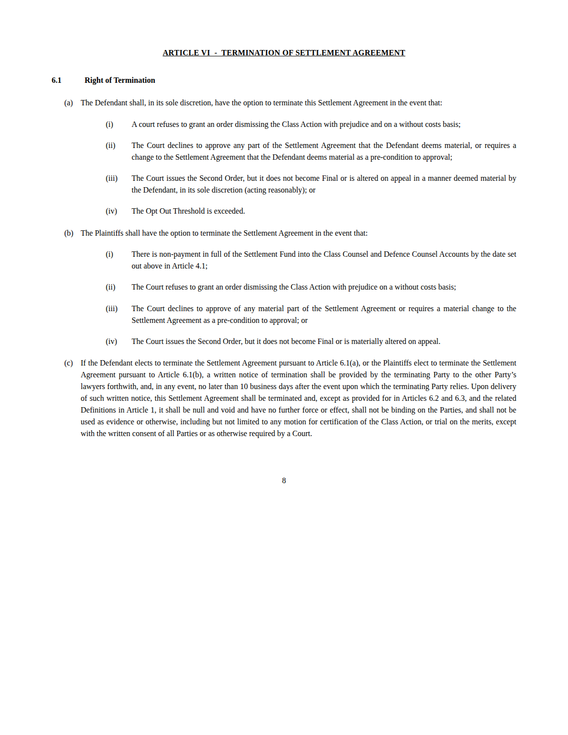ARTICLE VI - TERMINATION OF SETTLEMENT AGREEMENT
6.1 Right of Termination
(a)
The Defendant shall, in its sole discretion, have the option to terminate this Settlement Agreement in the event that:
(i)
A court refuses to grant an order dismissing the Class Action with prejudice and on a without costs basis;
(ii)
The Court declines to approve any part of the Settlement Agreement that the Defendant deems material, or requires a change to the Settlement Agreement that the Defendant deems material as a pre-condition to approval;
(iii)
The Court issues the Second Order, but it does not become Final or is altered on appeal in a manner deemed material by the Defendant, in its sole discretion (acting reasonably); or
(iv)
The Opt Out Threshold is exceeded.
(b)
The Plaintiffs shall have the option to terminate the Settlement Agreement in the event that:
(i)
There is non-payment in full of the Settlement Fund into the Class Counsel and Defence Counsel Accounts by the date set out above in Article 4.1;
(ii)
The Court refuses to grant an order dismissing the Class Action with prejudice on a without costs basis;
(iii)
The Court declines to approve of any material part of the Settlement Agreement or requires a material change to the Settlement Agreement as a pre-condition to approval; or
(iv)
The Court issues the Second Order, but it does not become Final or is materially altered on appeal.
(c)
If the Defendant elects to terminate the Settlement Agreement pursuant to Article 6.1(a), or the Plaintiffs elect to terminate the Settlement Agreement pursuant to Article 6.1(b), a written notice of termination shall be provided by the terminating Party to the other Party’s lawyers forthwith, and, in any event, no later than 10 business days after the event upon which the terminating Party relies. Upon delivery of such written notice, this Settlement Agreement shall be terminated and, except as provided for in Articles 6.2 and 6.3, and the related Definitions in Article 1, it shall be null and void and have no further force or effect, shall not be binding on the Parties, and shall not be used as evidence or otherwise, including but not limited to any motion for certification of the Class Action, or trial on the merits, except with the written consent of all Parties or as otherwise required by a Court.
8